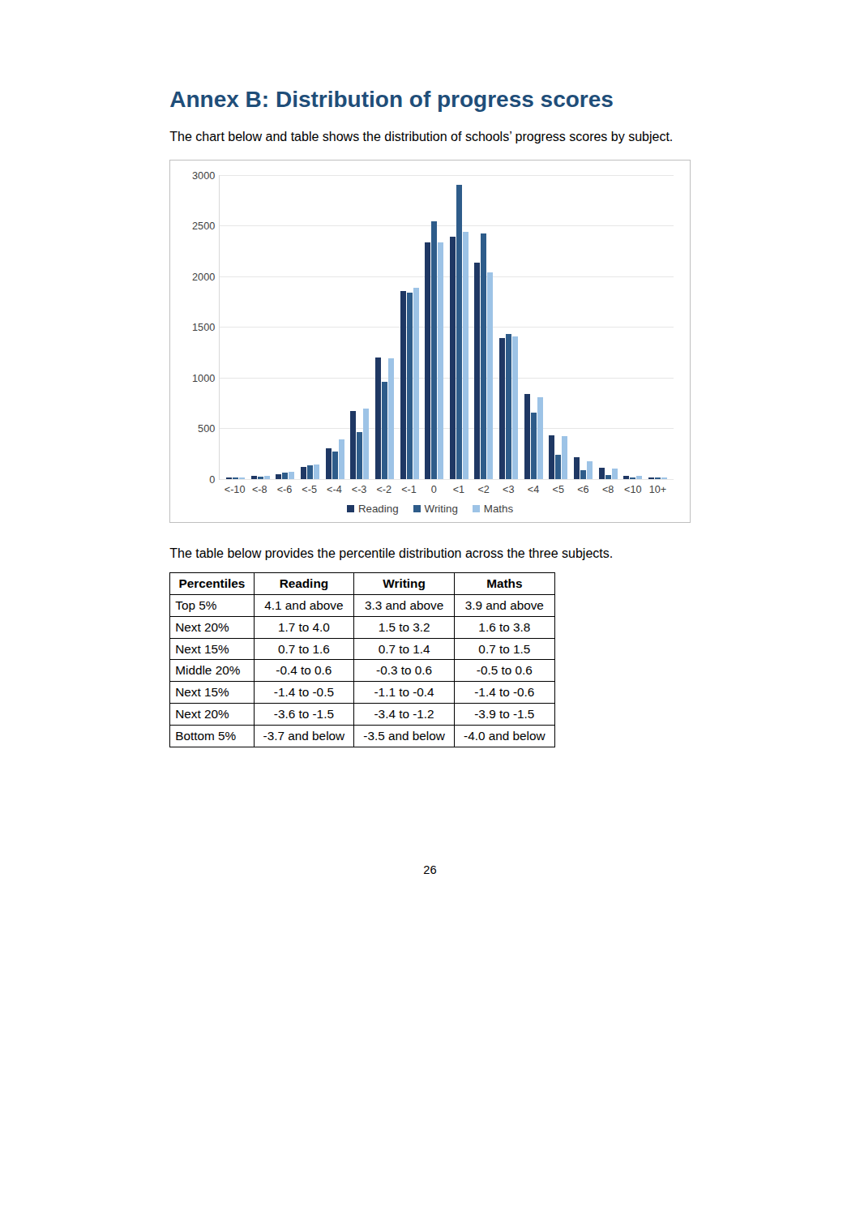Annex B: Distribution of progress scores
The chart below and table shows the distribution of schools’ progress scores by subject.
3000
2500
2000
1500
1000
500
0
<-10 <-8 <-6 <-5 <-4 <-3 <-2 <-1 0 <1 <2 <3 <4 <5 <6 <8 <10 10+
Reading Writing Maths
The table below provides the percentile distribution across the three subjects.
| Percentiles | Reading | Writing | Maths |
| --- | --- | --- | --- |
| Top 5% | 4.1 and above | 3.3 and above | 3.9 and above |
| Next 20% | 1.7 to 4.0 | 1.5 to 3.2 | 1.6 to 3.8 |
| Next 15% | 0.7 to 1.6 | 0.7 to 1.4 | 0.7 to 1.5 |
| Middle 20% | -0.4 to 0.6 | -0.3 to 0.6 | -0.5 to 0.6 |
| Next 15% | -1.4 to -0.5 | -1.1 to -0.4 | -1.4 to -0.6 |
| Next 20% | -3.6 to -1.5 | -3.4 to -1.2 | -3.9 to -1.5 |
| Bottom 5% | -3.7 and below | -3.5 and below | -4.0 and below |
26